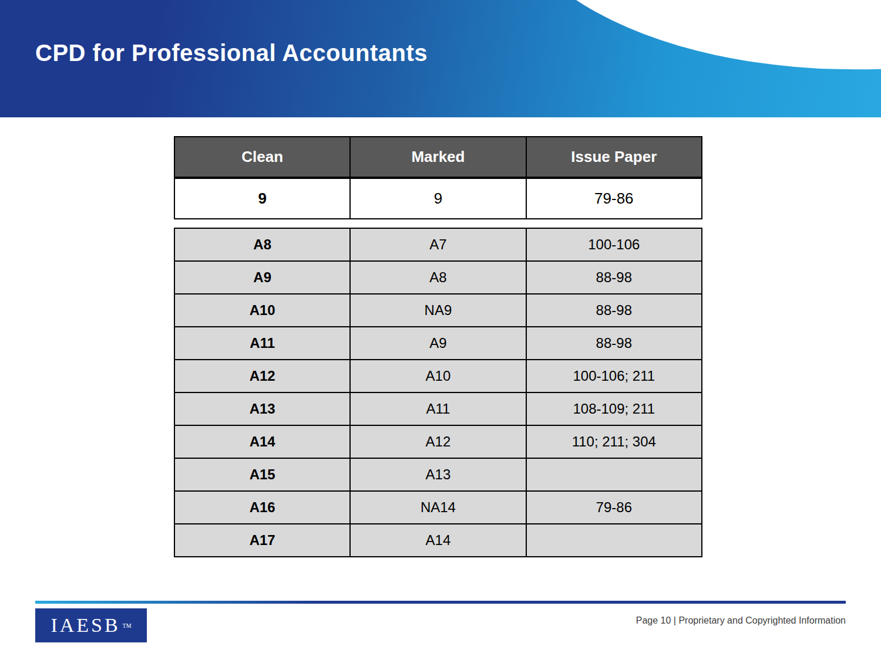CPD for Professional Accountants
| Clean | Marked | Issue Paper |
| --- | --- | --- |
| 9 | 9 | 79-86 |
| A8 | A7 | 100-106 |
| A9 | A8 | 88-98 |
| A10 | NA9 | 88-98 |
| A11 | A9 | 88-98 |
| A12 | A10 | 100-106; 211 |
| A13 | A11 | 108-109; 211 |
| A14 | A12 | 110; 211; 304 |
| A15 | A13 | |
| A16 | NA14 | 79-86 |
| A17 | A14 | |
Page 10 | Proprietary and Copyrighted Information
IAESBTM